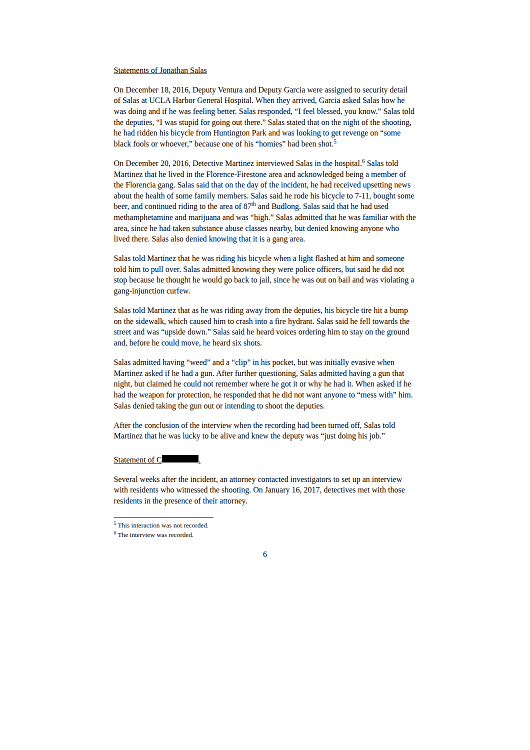Statements of Jonathan Salas
On December 18, 2016, Deputy Ventura and Deputy Garcia were assigned to security detail of Salas at UCLA Harbor General Hospital. When they arrived, Garcia asked Salas how he was doing and if he was feeling better. Salas responded, “I feel blessed, you know.” Salas told the deputies, “I was stupid for going out there.” Salas stated that on the night of the shooting, he had ridden his bicycle from Huntington Park and was looking to get revenge on “some black fools or whoever,” because one of his “homies” had been shot.5
On December 20, 2016, Detective Martinez interviewed Salas in the hospital.6 Salas told Martinez that he lived in the Florence-Firestone area and acknowledged being a member of the Florencia gang. Salas said that on the day of the incident, he had received upsetting news about the health of some family members. Salas said he rode his bicycle to 7-11, bought some beer, and continued riding to the area of 87th and Budlong. Salas said that he had used methamphetamine and marijuana and was “high.” Salas admitted that he was familiar with the area, since he had taken substance abuse classes nearby, but denied knowing anyone who lived there. Salas also denied knowing that it is a gang area.
Salas told Martinez that he was riding his bicycle when a light flashed at him and someone told him to pull over. Salas admitted knowing they were police officers, but said he did not stop because he thought he would go back to jail, since he was out on bail and was violating a gang-injunction curfew.
Salas told Martinez that as he was riding away from the deputies, his bicycle tire hit a bump on the sidewalk, which caused him to crash into a fire hydrant. Salas said he fell towards the street and was “upside down.” Salas said he heard voices ordering him to stay on the ground and, before he could move, he heard six shots.
Salas admitted having “weed” and a “clip” in his pocket, but was initially evasive when Martinez asked if he had a gun. After further questioning, Salas admitted having a gun that night, but claimed he could not remember where he got it or why he had it. When asked if he had the weapon for protection, he responded that he did not want anyone to “mess with” him. Salas denied taking the gun out or intending to shoot the deputies.
After the conclusion of the interview when the recording had been turned off, Salas told Martinez that he was lucky to be alive and knew the deputy was “just doing his job.”
Statement of C .
Several weeks after the incident, an attorney contacted investigators to set up an interview with residents who witnessed the shooting. On January 16, 2017, detectives met with those residents in the presence of their attorney.
5 This interaction was not recorded.
6 The interview was recorded.
6